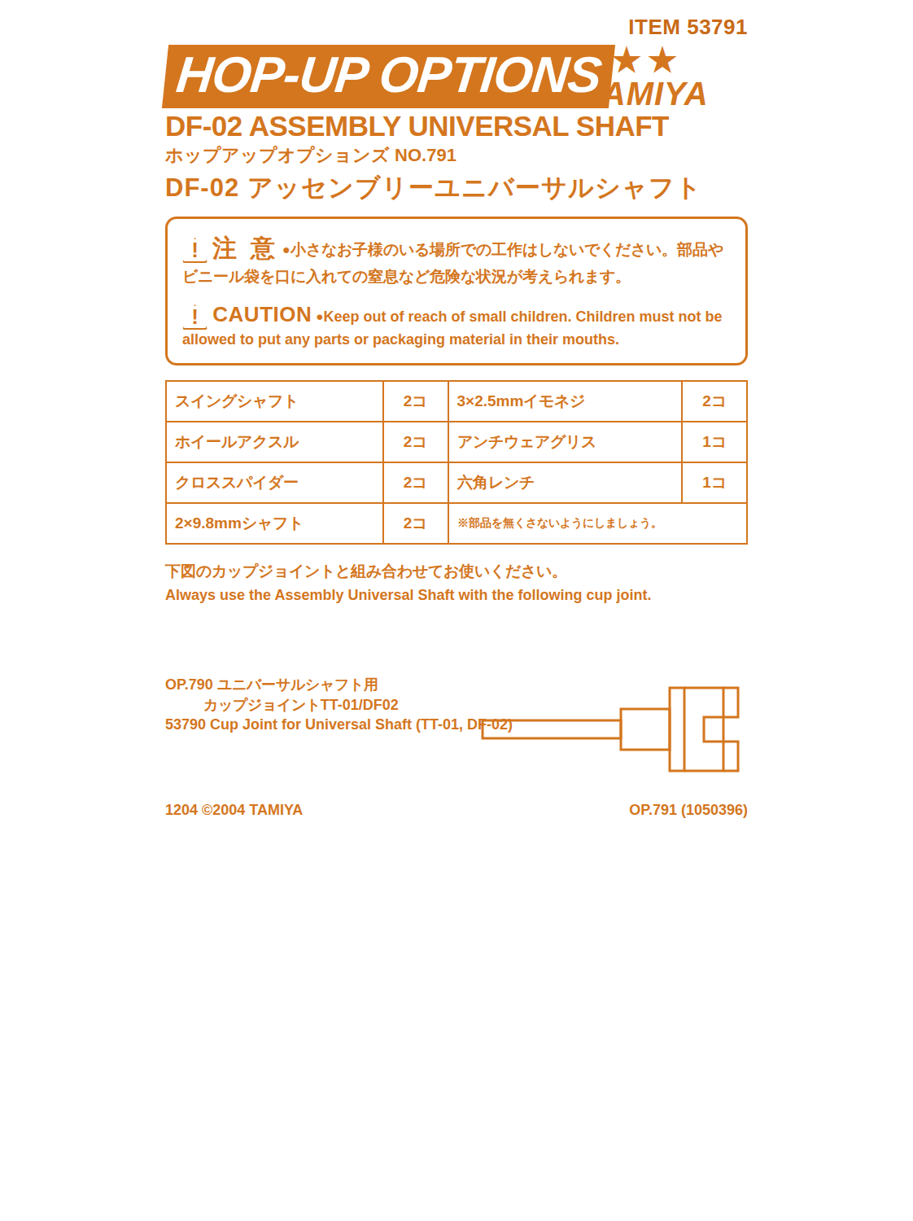ITEM 53791
★★
TAMIYA
HOP-UP OPTIONS
DF-02 ASSEMBLY UNIVERSAL SHAFT
ホップアップオプションズ NO.791
DF-02 アッセンブリーユニバーサルシャフト
!注 意 ●小さなお子様のいる場所での工作はしないでください。部品やビニール袋を口に入れての窒息など危険な状況が考えられます。
!CAUTION ●Keep out of reach of small children. Children must not be allowed to put any parts or packaging material in their mouths.
| スイングシャフト | 2コ | 3×2.5mmイモネジ | 2コ |
| ホイールアクスル | 2コ | アンチウェアグリス | 1コ |
| クロススパイダー | 2コ | 六角レンチ | 1コ |
| 2×9.8mmシャフト | 2コ | ※部品を無くさないようにしましょう。 |
下図のカップジョイントと組み合わせてお使いください。
Always use the Assembly Universal Shaft with the following cup joint.
OP.790 ユニバーサルシャフト用
カップジョイントTT-01/DF02
53790 Cup Joint for Universal Shaft (TT-01, DF-02)
1204 ©2004 TAMIYA OP.791 (1050396)